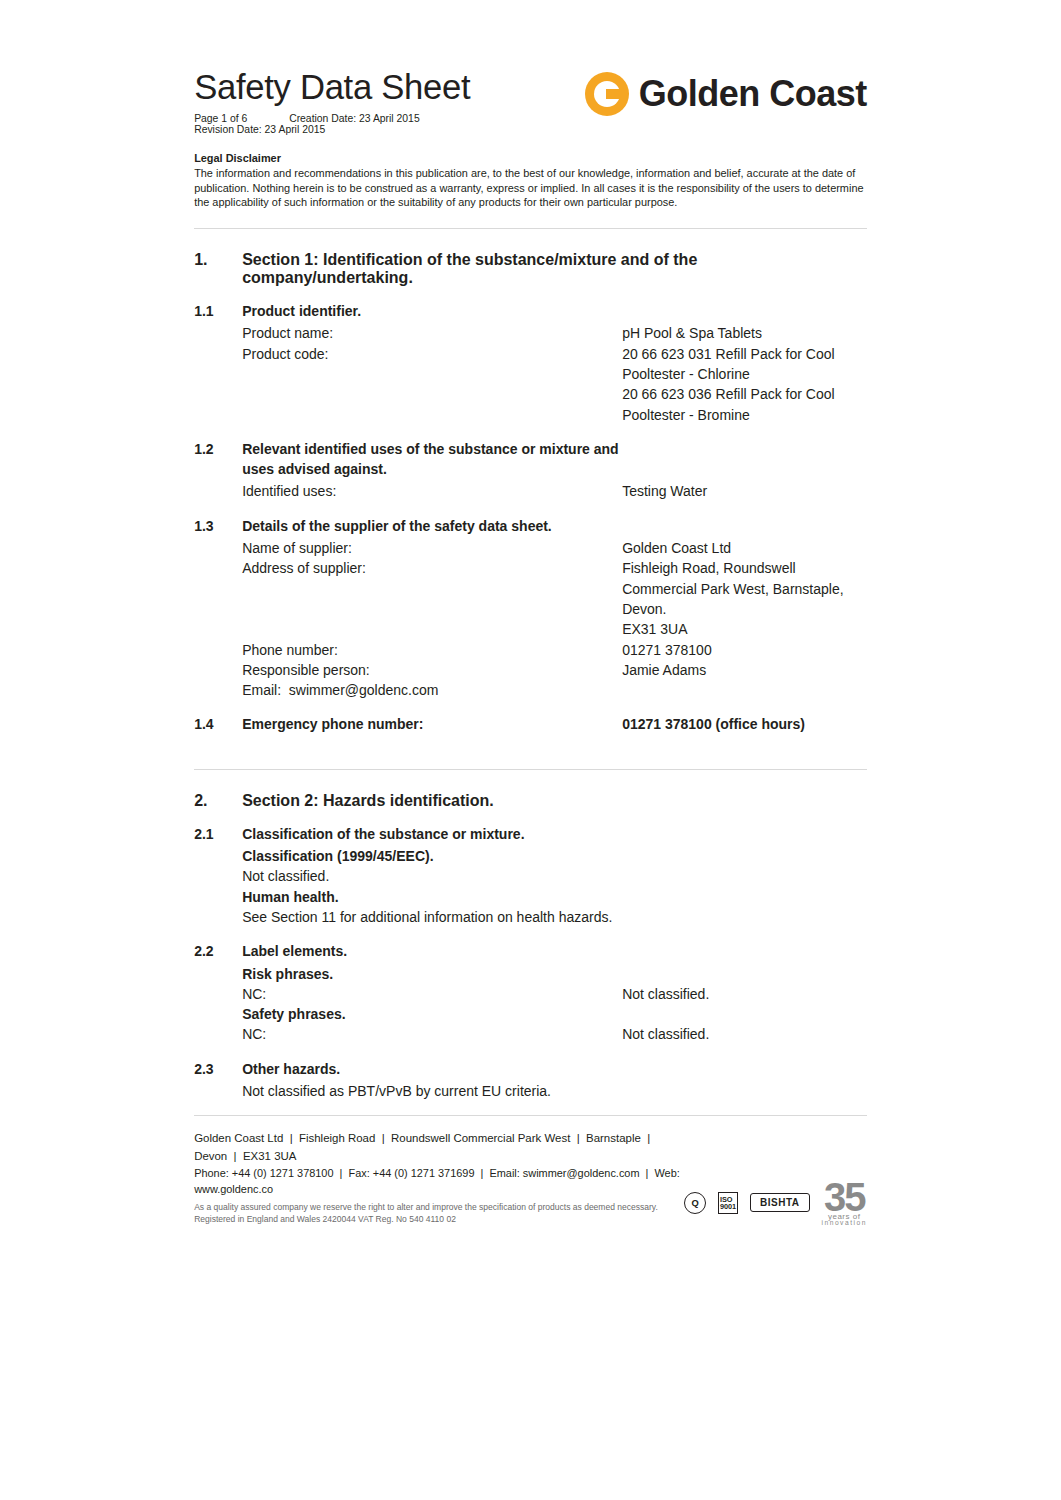Safety Data Sheet
Page 1 of 6 Creation Date: 23 April 2015 Revision Date: 23 April 2015
Golden Coast
Legal Disclaimer
The information and recommendations in this publication are, to the best of our knowledge, information and belief, accurate at the date of publication. Nothing herein is to be construed as a warranty, express or implied. In all cases it is the responsibility of the users to determine the applicability of such information or the suitability of any products for their own particular purpose.
1. Section 1: Identification of the substance/mixture and of the company/undertaking.
1.1 Product identifier.
Product name: pH Pool & Spa Tablets
Product code: 20 66 623 031 Refill Pack for Cool Pooltester - Chlorine
20 66 623 036 Refill Pack for Cool Pooltester - Bromine
1.2 Relevant identified uses of the substance or mixture and uses advised against.
Identified uses: Testing Water
1.3 Details of the supplier of the safety data sheet.
Name of supplier: Golden Coast Ltd
Address of supplier: Fishleigh Road, Roundswell Commercial Park West, Barnstaple,
Devon.
EX31 3UA
Phone number: 01271 378100
Responsible person: Jamie Adams
Email: swimmer@goldenc.com
1.4 Emergency phone number: 01271 378100 (office hours)
2. Section 2: Hazards identification.
2.1 Classification of the substance or mixture.
Classification (1999/45/EEC).
Not classified.
Human health.
See Section 11 for additional information on health hazards.
2.2 Label elements.
Risk phrases.
NC: Not classified.
Safety phrases.
NC: Not classified.
2.3 Other hazards.
Not classified as PBT/vPvB by current EU criteria.
Golden Coast Ltd | Fishleigh Road | Roundswell Commercial Park West | Barnstaple | Devon | EX31 3UA
Phone: +44 (0) 1271 378100 | Fax: +44 (0) 1271 371699 | Email: swimmer@goldenc.com | Web: www.goldenc.co
As a quality assured company we reserve the right to alter and improve the specification of products as deemed necessary. Registered in England and Wales 2420044 VAT Reg. No 540 4110 02
Q
ISO
9001
BISHTA
35
years of
innovation